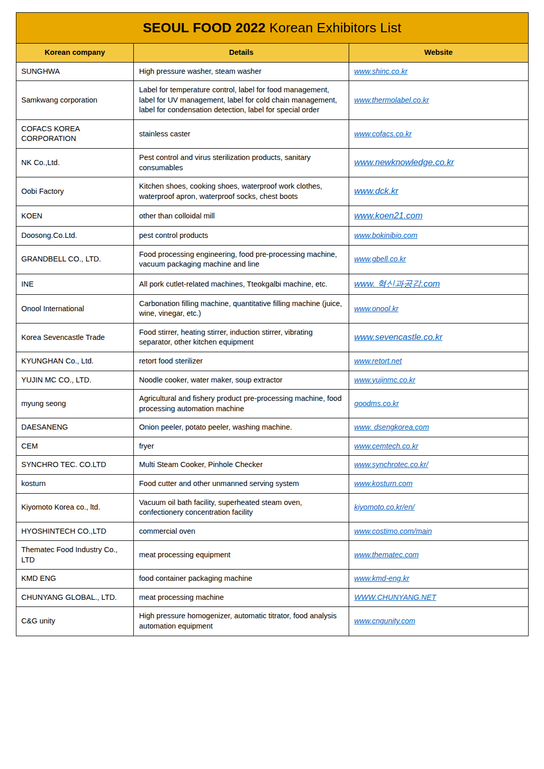SEOUL FOOD 2022 Korean Exhibitors List
| Korean company | Details | Website |
| --- | --- | --- |
| SUNGHWA | High pressure washer, steam washer | www.shinc.co.kr |
| Samkwang corporation | Label for temperature control, label for food management, label for UV management, label for cold chain management, label for condensation detection, label for special order | www.thermolabel.co.kr |
| COFACS KOREA CORPORATION | stainless caster | www.cofacs.co.kr |
| NK Co.,Ltd. | Pest control and virus sterilization products, sanitary consumables | www.newknowledge.co.kr |
| Oobi Factory | Kitchen shoes, cooking shoes, waterproof work clothes, waterproof apron, waterproof socks, chest boots | www.dck.kr |
| KOEN | other than colloidal mill | www.koen21.com |
| Doosong.Co.Ltd. | pest control products | www.bokinibio.com |
| GRANDBELL CO., LTD. | Food processing engineering, food pre-processing machine, vacuum packaging machine and line | www.gbell.co.kr |
| INE | All pork cutlet-related machines, Tteokgalbi machine, etc. | www. 혁신과공감.com |
| Onool International | Carbonation filling machine, quantitative filling machine (juice, wine, vinegar, etc.) | www.onool.kr |
| Korea Sevencastle Trade | Food stirrer, heating stirrer, induction stirrer, vibrating separator, other kitchen equipment | www.sevencastle.co.kr |
| KYUNGHAN Co., Ltd. | retort food sterilizer | www.retort.net |
| YUJIN MC CO., LTD. | Noodle cooker, water maker, soup extractor | www.yujinmc.co.kr |
| myung seong | Agricultural and fishery product pre-processing machine, food processing automation machine | goodms.co.kr |
| DAESANENG | Onion peeler, potato peeler, washing machine. | www. dsengkorea.com |
| CEM | fryer | www.cemtech.co.kr |
| SYNCHRO TEC. CO.LTD | Multi Steam Cooker, Pinhole Checker | www.synchrotec.co.kr/ |
| kosturn | Food cutter and other unmanned serving system | www.kosturn.com |
| Kiyomoto Korea co., ltd. | Vacuum oil bath facility, superheated steam oven, confectionery concentration facility | kiyomoto.co.kr/en/ |
| HYOSHINTECH CO.,LTD | commercial oven | www.costimo.com/main |
| Thematec Food Industry Co., LTD | meat processing equipment | www.thematec.com |
| KMD ENG | food container packaging machine | www.kmd-eng.kr |
| CHUNYANG GLOBAL., LTD. | meat processing machine | WWW.CHUNYANG.NET |
| C&G unity | High pressure homogenizer, automatic titrator, food analysis automation equipment | www.cngunity.com |